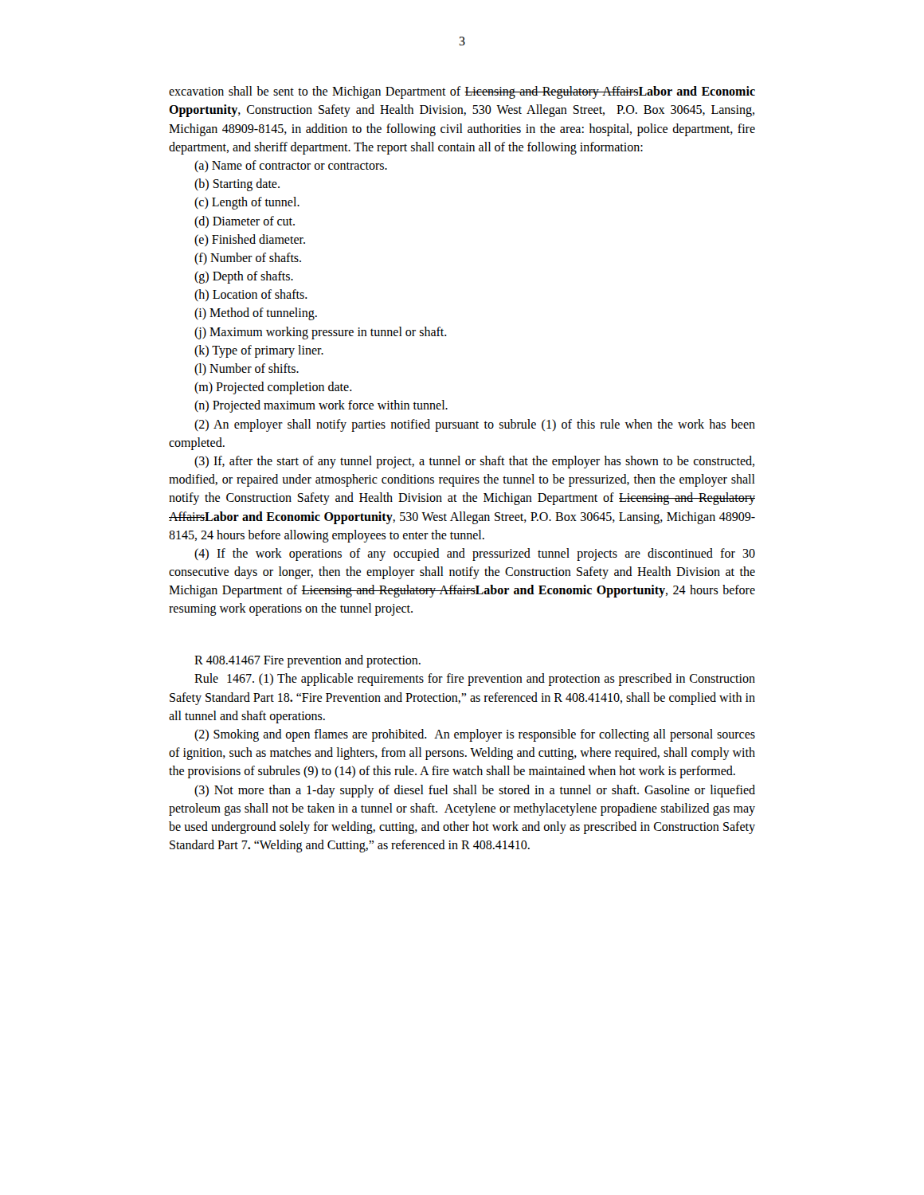3
excavation shall be sent to the Michigan Department of Licensing and Regulatory AffairsLabor and Economic Opportunity, Construction Safety and Health Division, 530 West Allegan Street, P.O. Box 30645, Lansing, Michigan 48909-8145, in addition to the following civil authorities in the area: hospital, police department, fire department, and sheriff department. The report shall contain all of the following information:
(a) Name of contractor or contractors.
(b) Starting date.
(c) Length of tunnel.
(d) Diameter of cut.
(e) Finished diameter.
(f) Number of shafts.
(g) Depth of shafts.
(h) Location of shafts.
(i) Method of tunneling.
(j) Maximum working pressure in tunnel or shaft.
(k) Type of primary liner.
(l) Number of shifts.
(m) Projected completion date.
(n) Projected maximum work force within tunnel.
(2) An employer shall notify parties notified pursuant to subrule (1) of this rule when the work has been completed.
(3) If, after the start of any tunnel project, a tunnel or shaft that the employer has shown to be constructed, modified, or repaired under atmospheric conditions requires the tunnel to be pressurized, then the employer shall notify the Construction Safety and Health Division at the Michigan Department of Licensing and Regulatory AffairsLabor and Economic Opportunity, 530 West Allegan Street, P.O. Box 30645, Lansing, Michigan 48909-8145, 24 hours before allowing employees to enter the tunnel.
(4) If the work operations of any occupied and pressurized tunnel projects are discontinued for 30 consecutive days or longer, then the employer shall notify the Construction Safety and Health Division at the Michigan Department of Licensing and Regulatory AffairsLabor and Economic Opportunity, 24 hours before resuming work operations on the tunnel project.
R 408.41467 Fire prevention and protection.
Rule 1467. (1) The applicable requirements for fire prevention and protection as prescribed in Construction Safety Standard Part 18. “Fire Prevention and Protection,” as referenced in R 408.41410, shall be complied with in all tunnel and shaft operations.
(2) Smoking and open flames are prohibited. An employer is responsible for collecting all personal sources of ignition, such as matches and lighters, from all persons. Welding and cutting, where required, shall comply with the provisions of subrules (9) to (14) of this rule. A fire watch shall be maintained when hot work is performed.
(3) Not more than a 1-day supply of diesel fuel shall be stored in a tunnel or shaft. Gasoline or liquefied petroleum gas shall not be taken in a tunnel or shaft. Acetylene or methylacetylene propadiene stabilized gas may be used underground solely for welding, cutting, and other hot work and only as prescribed in Construction Safety Standard Part 7. “Welding and Cutting,” as referenced in R 408.41410.